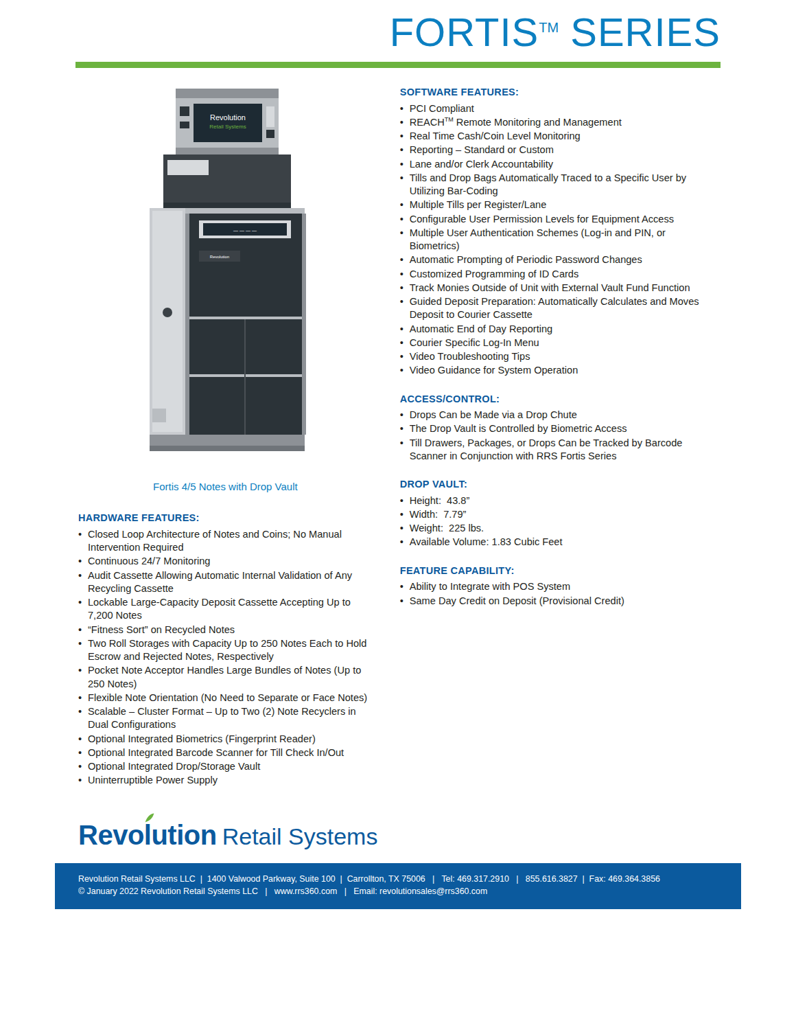FORTISTM SERIES
Revolution Retail Systems — — — — Revolution
Fortis 4/5 Notes with Drop Vault
HARDWARE FEATURES:
Closed Loop Architecture of Notes and Coins; No Manual Intervention Required
Continuous 24/7 Monitoring
Audit Cassette Allowing Automatic Internal Validation of Any Recycling Cassette
Lockable Large-Capacity Deposit Cassette Accepting Up to 7,200 Notes
“Fitness Sort” on Recycled Notes
Two Roll Storages with Capacity Up to 250 Notes Each to Hold Escrow and Rejected Notes, Respectively
Pocket Note Acceptor Handles Large Bundles of Notes (Up to 250 Notes)
Flexible Note Orientation (No Need to Separate or Face Notes)
Scalable – Cluster Format – Up to Two (2) Note Recyclers in Dual Configurations
Optional Integrated Biometrics (Fingerprint Reader)
Optional Integrated Barcode Scanner for Till Check In/Out
Optional Integrated Drop/Storage Vault
Uninterruptible Power Supply
SOFTWARE FEATURES:
PCI Compliant
REACHTM Remote Monitoring and Management
Real Time Cash/Coin Level Monitoring
Reporting – Standard or Custom
Lane and/or Clerk Accountability
Tills and Drop Bags Automatically Traced to a Specific User by Utilizing Bar-Coding
Multiple Tills per Register/Lane
Configurable User Permission Levels for Equipment Access
Multiple User Authentication Schemes (Log-in and PIN, or Biometrics)
Automatic Prompting of Periodic Password Changes
Customized Programming of ID Cards
Track Monies Outside of Unit with External Vault Fund Function
Guided Deposit Preparation: Automatically Calculates and Moves Deposit to Courier Cassette
Automatic End of Day Reporting
Courier Specific Log-In Menu
Video Troubleshooting Tips
Video Guidance for System Operation
ACCESS/CONTROL:
Drops Can be Made via a Drop Chute
The Drop Vault is Controlled by Biometric Access
Till Drawers, Packages, or Drops Can be Tracked by Barcode Scanner in Conjunction with RRS Fortis Series
DROP VAULT:
Height: 43.8”
Width: 7.79”
Weight: 225 lbs.
Available Volume: 1.83 Cubic Feet
FEATURE CAPABILITY:
Ability to Integrate with POS System
Same Day Credit on Deposit (Provisional Credit)
Revolution Retail Systems
Revolution Retail Systems LLC | 1400 Valwood Parkway, Suite 100 | Carrollton, TX 75006 | Tel: 469.317.2910 | 855.616.3827 | Fax: 469.364.3856
© January 2022 Revolution Retail Systems LLC | www.rrs360.com | Email: revolutionsales@rrs360.com